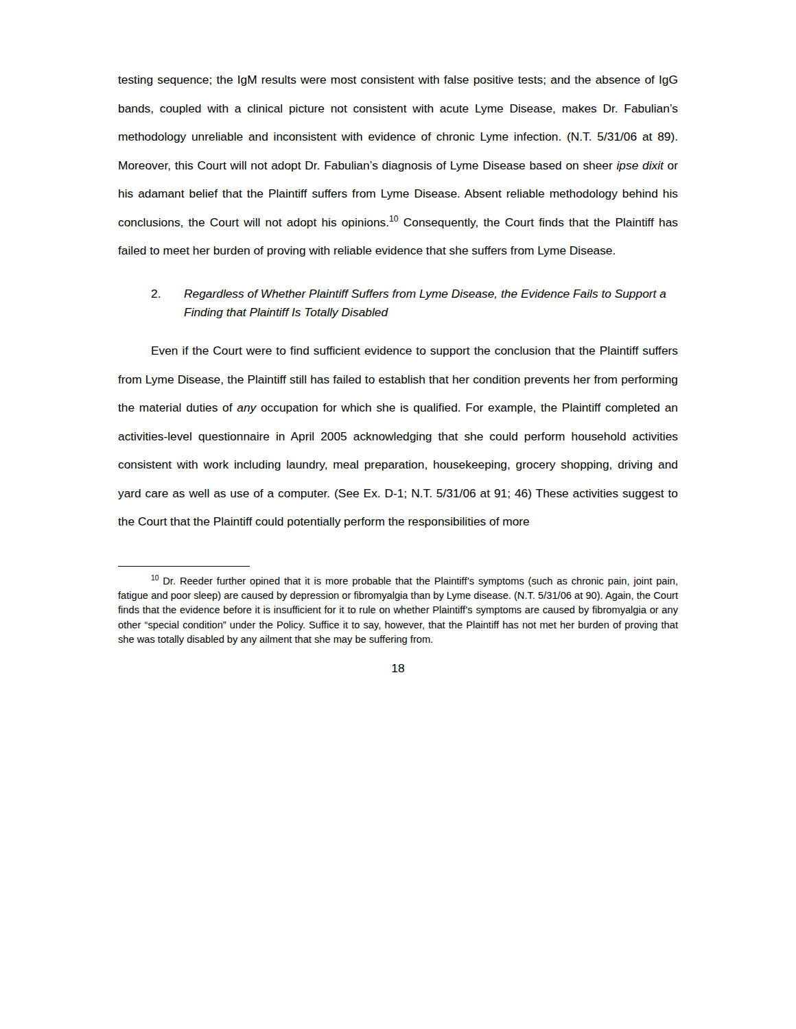testing sequence; the IgM results were most consistent with false positive tests; and the absence of IgG bands, coupled with a clinical picture not consistent with acute Lyme Disease, makes Dr. Fabulian’s methodology unreliable and inconsistent with evidence of chronic Lyme infection. (N.T. 5/31/06 at 89). Moreover, this Court will not adopt Dr. Fabulian’s diagnosis of Lyme Disease based on sheer ipse dixit or his adamant belief that the Plaintiff suffers from Lyme Disease. Absent reliable methodology behind his conclusions, the Court will not adopt his opinions.10 Consequently, the Court finds that the Plaintiff has failed to meet her burden of proving with reliable evidence that she suffers from Lyme Disease.
2.
Regardless of Whether Plaintiff Suffers from Lyme Disease, the Evidence Fails to Support a Finding that Plaintiff Is Totally Disabled
Even if the Court were to find sufficient evidence to support the conclusion that the Plaintiff suffers from Lyme Disease, the Plaintiff still has failed to establish that her condition prevents her from performing the material duties of any occupation for which she is qualified. For example, the Plaintiff completed an activities-level questionnaire in April 2005 acknowledging that she could perform household activities consistent with work including laundry, meal preparation, housekeeping, grocery shopping, driving and yard care as well as use of a computer. (See Ex. D-1; N.T. 5/31/06 at 91; 46) These activities suggest to the Court that the Plaintiff could potentially perform the responsibilities of more
10 Dr. Reeder further opined that it is more probable that the Plaintiff’s symptoms (such as chronic pain, joint pain, fatigue and poor sleep) are caused by depression or fibromyalgia than by Lyme disease. (N.T. 5/31/06 at 90). Again, the Court finds that the evidence before it is insufficient for it to rule on whether Plaintiff’s symptoms are caused by fibromyalgia or any other “special condition” under the Policy. Suffice it to say, however, that the Plaintiff has not met her burden of proving that she was totally disabled by any ailment that she may be suffering from.
18